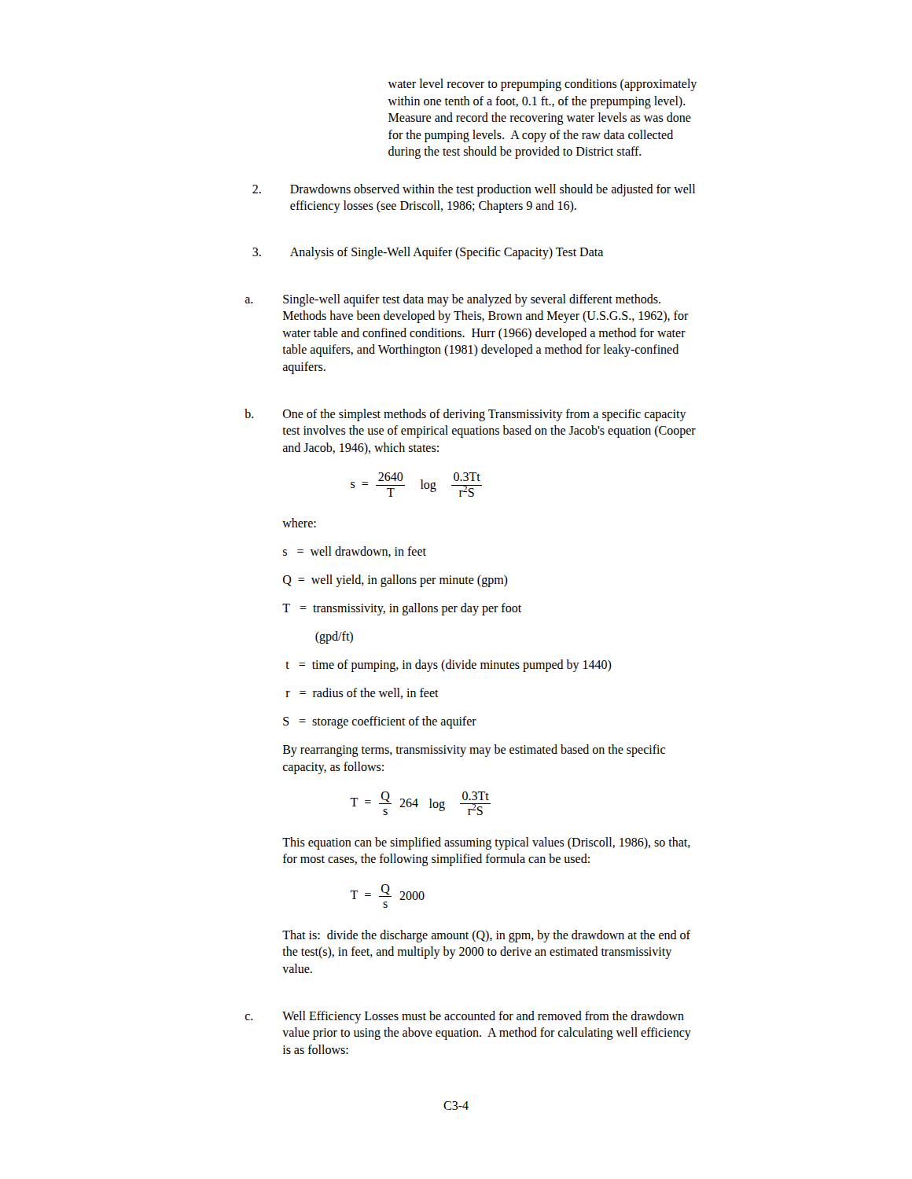water level recover to prepumping conditions (approximately within one tenth of a foot, 0.1 ft., of the prepumping level). Measure and record the recovering water levels as was done for the pumping levels. A copy of the raw data collected during the test should be provided to District staff.
2.
Drawdowns observed within the test production well should be adjusted for well efficiency losses (see Driscoll, 1986; Chapters 9 and 16).
3.
Analysis of Single-Well Aquifer (Specific Capacity) Test Data
a.
Single-well aquifer test data may be analyzed by several different methods. Methods have been developed by Theis, Brown and Meyer (U.S.G.S., 1962), for water table and confined conditions. Hurr (1966) developed a method for water table aquifers, and Worthington (1981) developed a method for leaky-confined aquifers.
b.
One of the simplest methods of deriving Transmissivity from a specific capacity test involves the use of empirical equations based on the Jacob's equation (Cooper and Jacob, 1946), which states:
s = 2640 T log 0.3Tt r2S
where:
s = well drawdown, in feet
Q = well yield, in gallons per minute (gpm)
T = transmissivity, in gallons per day per foot
(gpd/ft)
t = time of pumping, in days (divide minutes pumped by 1440)
r = radius of the well, in feet
S = storage coefficient of the aquifer
By rearranging terms, transmissivity may be estimated based on the specific capacity, as follows:
T = Qs 264 log 0.3Tt r2S
This equation can be simplified assuming typical values (Driscoll, 1986), so that, for most cases, the following simplified formula can be used:
T = Qs 2000
That is: divide the discharge amount (Q), in gpm, by the drawdown at the end of the test(s), in feet, and multiply by 2000 to derive an estimated transmissivity value.
c.
Well Efficiency Losses must be accounted for and removed from the drawdown value prior to using the above equation. A method for calculating well efficiency is as follows:
C3-4